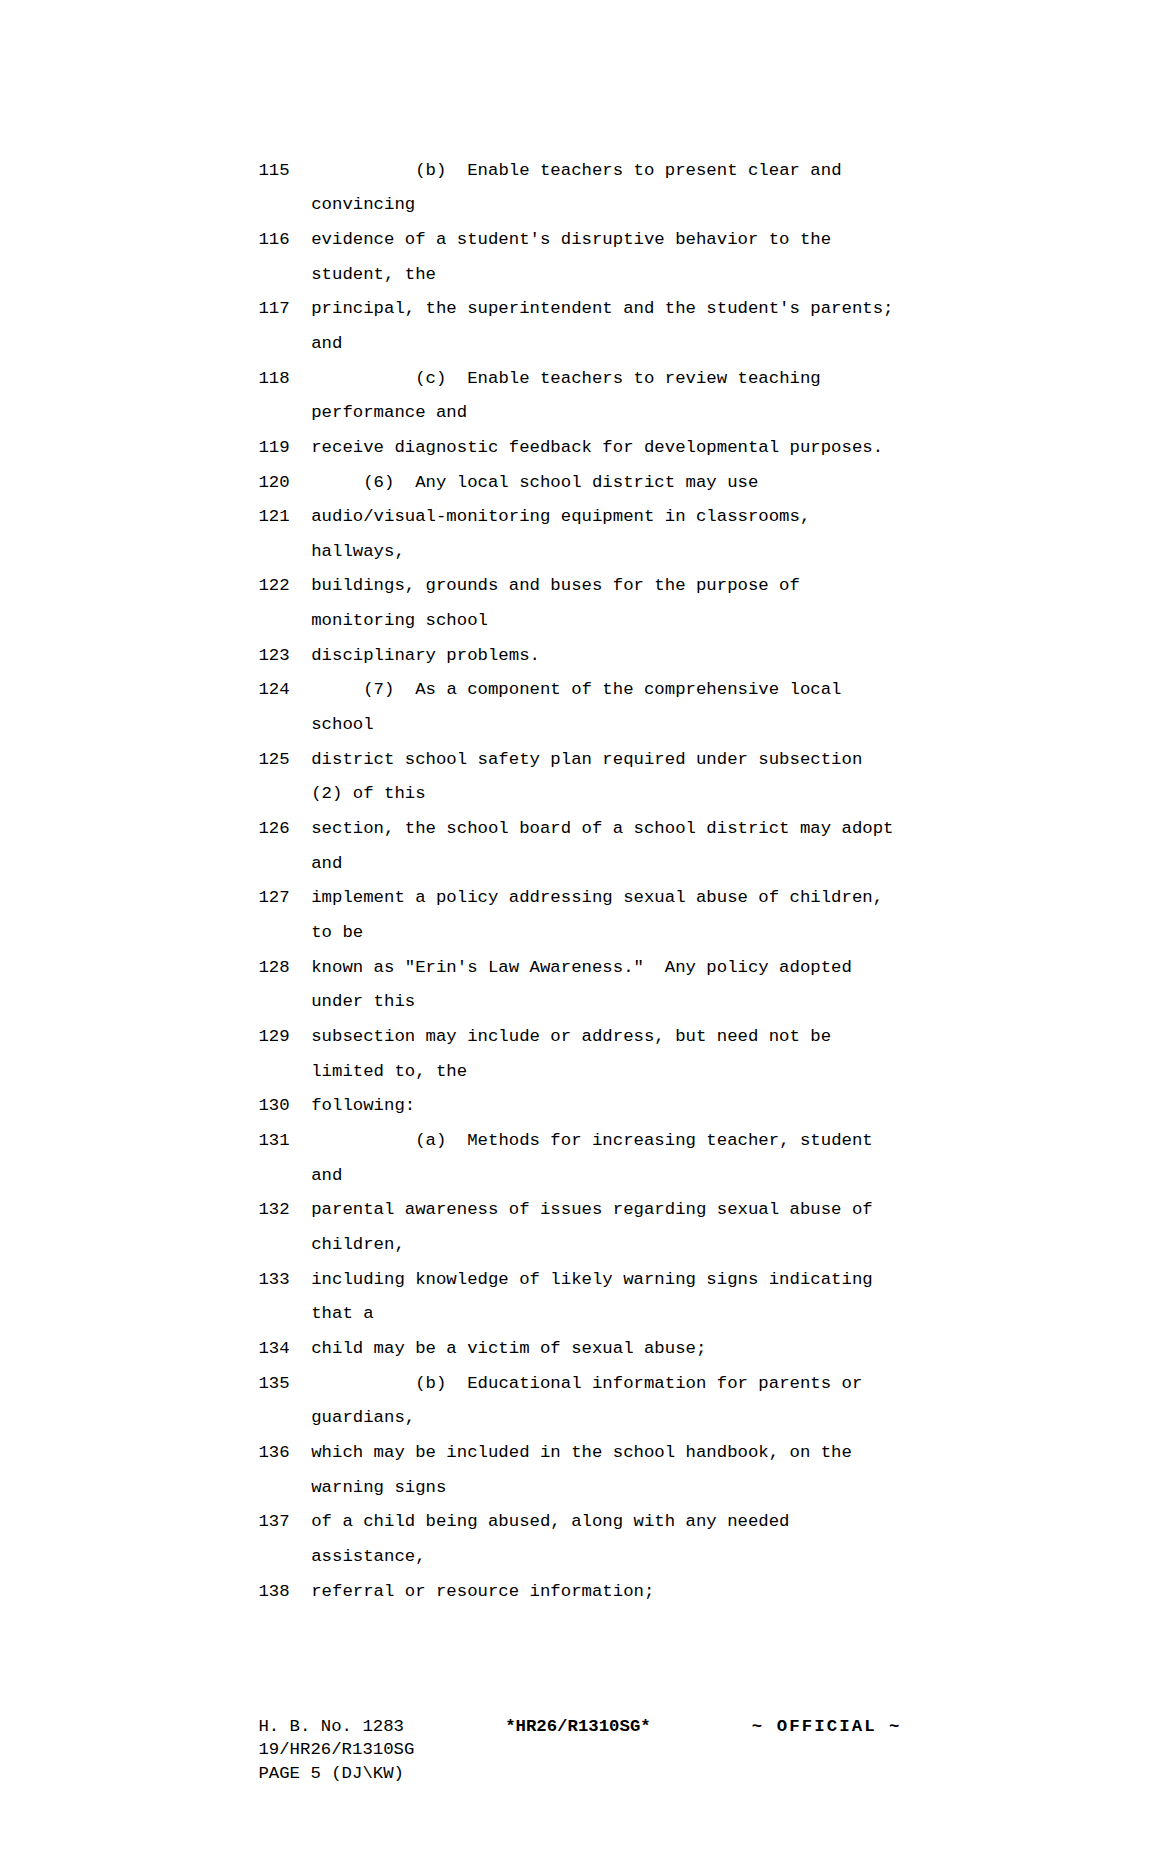| 115 | (b) Enable teachers to present clear and convincing |
| 116 | evidence of a student's disruptive behavior to the student, the |
| 117 | principal, the superintendent and the student's parents; and |
| 118 | (c) Enable teachers to review teaching performance and |
| 119 | receive diagnostic feedback for developmental purposes. |
| 120 | (6) Any local school district may use |
| 121 | audio/visual-monitoring equipment in classrooms, hallways, |
| 122 | buildings, grounds and buses for the purpose of monitoring school |
| 123 | disciplinary problems. |
| 124 | (7) As a component of the comprehensive local school |
| 125 | district school safety plan required under subsection (2) of this |
| 126 | section, the school board of a school district may adopt and |
| 127 | implement a policy addressing sexual abuse of children, to be |
| 128 | known as "Erin's Law Awareness." Any policy adopted under this |
| 129 | subsection may include or address, but need not be limited to, the |
| 130 | following: |
| 131 | (a) Methods for increasing teacher, student and |
| 132 | parental awareness of issues regarding sexual abuse of children, |
| 133 | including knowledge of likely warning signs indicating that a |
| 134 | child may be a victim of sexual abuse; |
| 135 | (b) Educational information for parents or guardians, |
| 136 | which may be included in the school handbook, on the warning signs |
| 137 | of a child being abused, along with any needed assistance, |
| 138 | referral or resource information; |
H. B. No. 1283 *HR26/R1310SG* ~ OFFICIAL ~
19/HR26/R1310SG
PAGE 5 (DJ\KW)